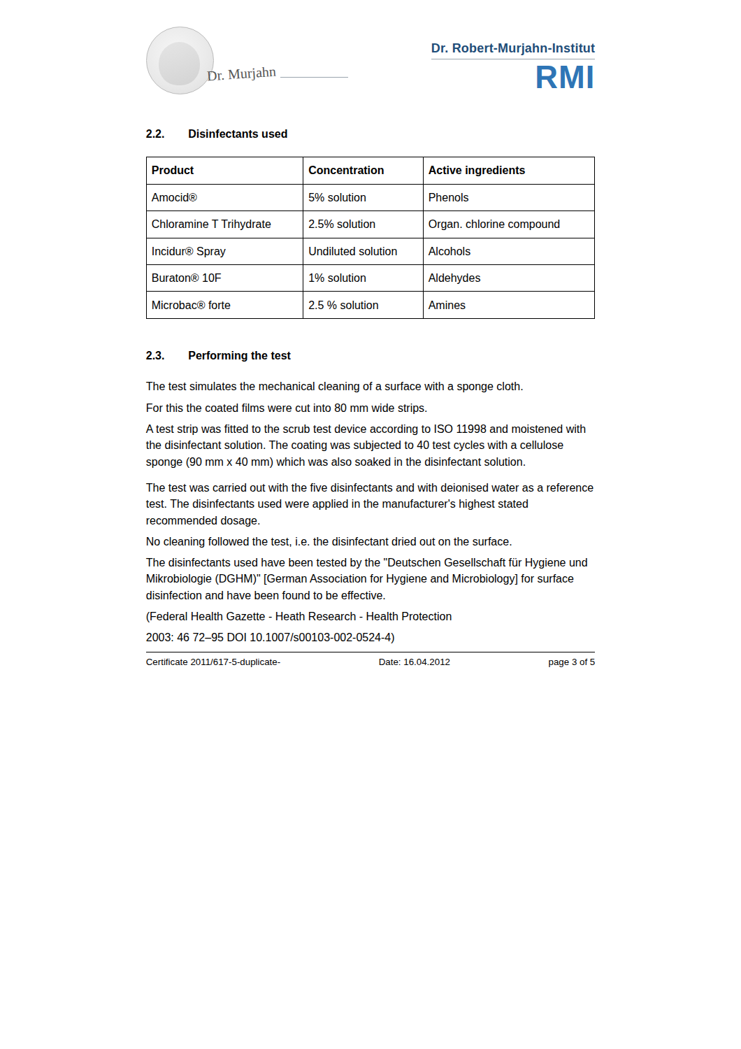Dr. Murjahn
Dr. Robert-Murjahn-Institut
RMI
2.2. Disinfectants used
| Product | Concentration | Active ingredients |
| --- | --- | --- |
| Amocid® | 5% solution | Phenols |
| Chloramine T Trihydrate | 2.5% solution | Organ. chlorine compound |
| Incidur® Spray | Undiluted solution | Alcohols |
| Buraton® 10F | 1% solution | Aldehydes |
| Microbac® forte | 2.5 % solution | Amines |
2.3. Performing the test
The test simulates the mechanical cleaning of a surface with a sponge cloth.
For this the coated films were cut into 80 mm wide strips.
A test strip was fitted to the scrub test device according to ISO 11998 and moistened with the disinfectant solution. The coating was subjected to 40 test cycles with a cellulose sponge (90 mm x 40 mm) which was also soaked in the disinfectant solution.
The test was carried out with the five disinfectants and with deionised water as a reference test. The disinfectants used were applied in the manufacturer's highest stated recommended dosage.
No cleaning followed the test, i.e. the disinfectant dried out on the surface.
The disinfectants used have been tested by the "Deutschen Gesellschaft für Hygiene und Mikrobiologie (DGHM)" [German Association for Hygiene and Microbiology] for surface disinfection and have been found to be effective.
(Federal Health Gazette - Heath Research - Health Protection
2003: 46 72–95 DOI 10.1007/s00103-002-0524-4)
Certificate 2011/617-5-duplicate- Date: 16.04.2012 page 3 of 5